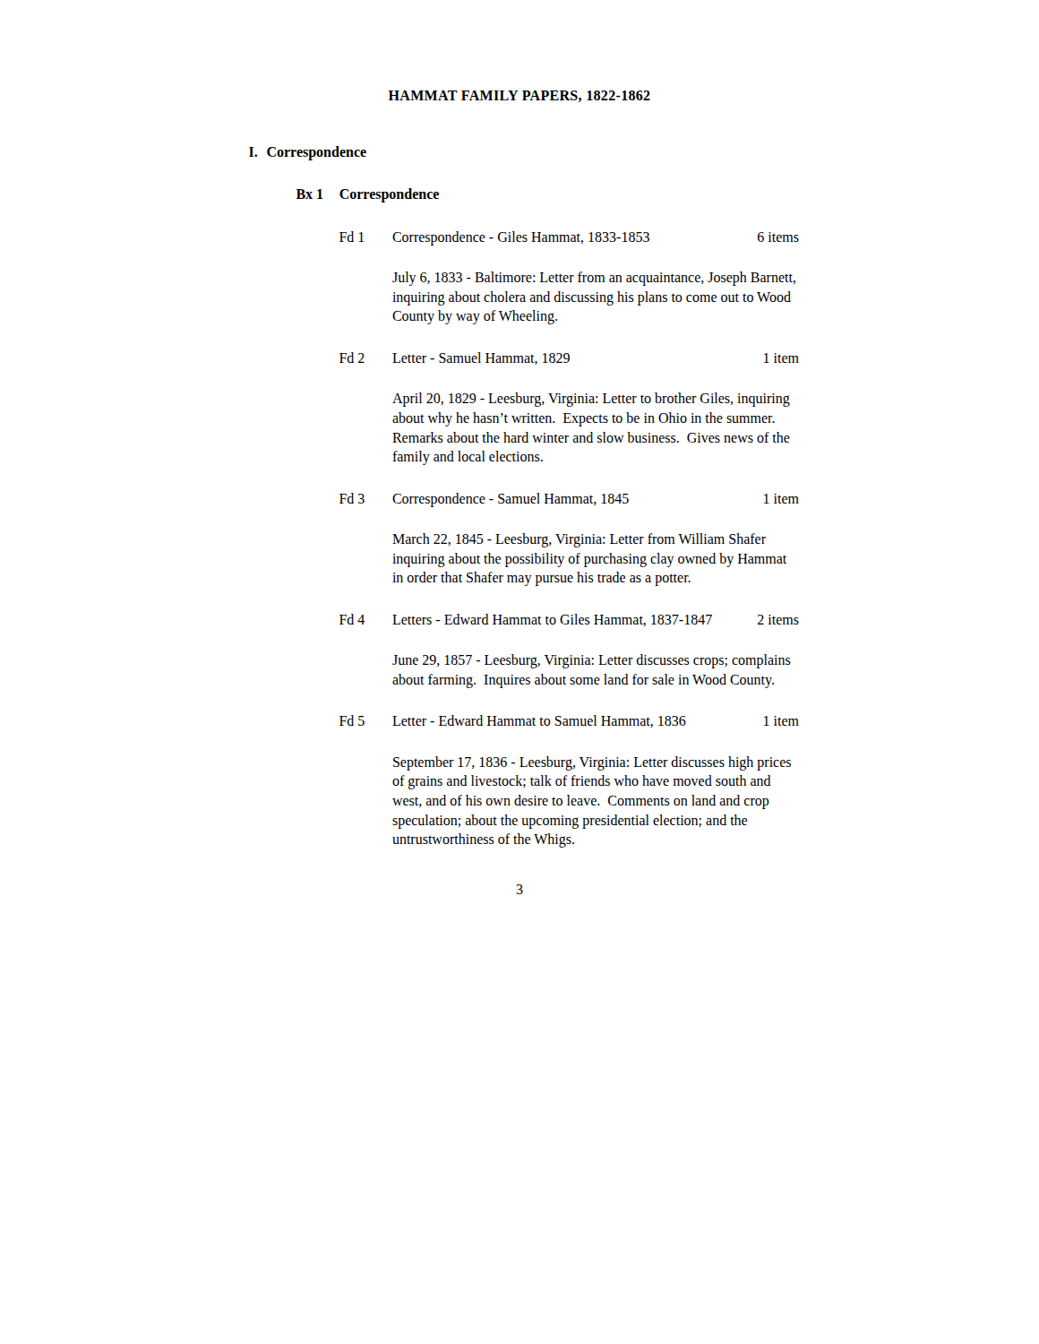HAMMAT FAMILY PAPERS, 1822-1862
I.
Correspondence
Bx 1 Correspondence
Fd 1 Correspondence - Giles Hammat, 1833-1853 6 items
July 6, 1833 - Baltimore: Letter from an acquaintance, Joseph Barnett, inquiring about cholera and discussing his plans to come out to Wood County by way of Wheeling.
Fd 2 Letter - Samuel Hammat, 1829 1 item
April 20, 1829 - Leesburg, Virginia: Letter to brother Giles, inquiring about why he hasn’t written. Expects to be in Ohio in the summer. Remarks about the hard winter and slow business. Gives news of the family and local elections.
Fd 3 Correspondence - Samuel Hammat, 1845 1 item
March 22, 1845 - Leesburg, Virginia: Letter from William Shafer inquiring about the possibility of purchasing clay owned by Hammat in order that Shafer may pursue his trade as a potter.
Fd 4 Letters - Edward Hammat to Giles Hammat, 1837-1847 2 items
June 29, 1857 - Leesburg, Virginia: Letter discusses crops; complains about farming. Inquires about some land for sale in Wood County.
Fd 5 Letter - Edward Hammat to Samuel Hammat, 1836 1 item
September 17, 1836 - Leesburg, Virginia: Letter discusses high prices of grains and livestock; talk of friends who have moved south and west, and of his own desire to leave. Comments on land and crop speculation; about the upcoming presidential election; and the untrustworthiness of the Whigs.
3